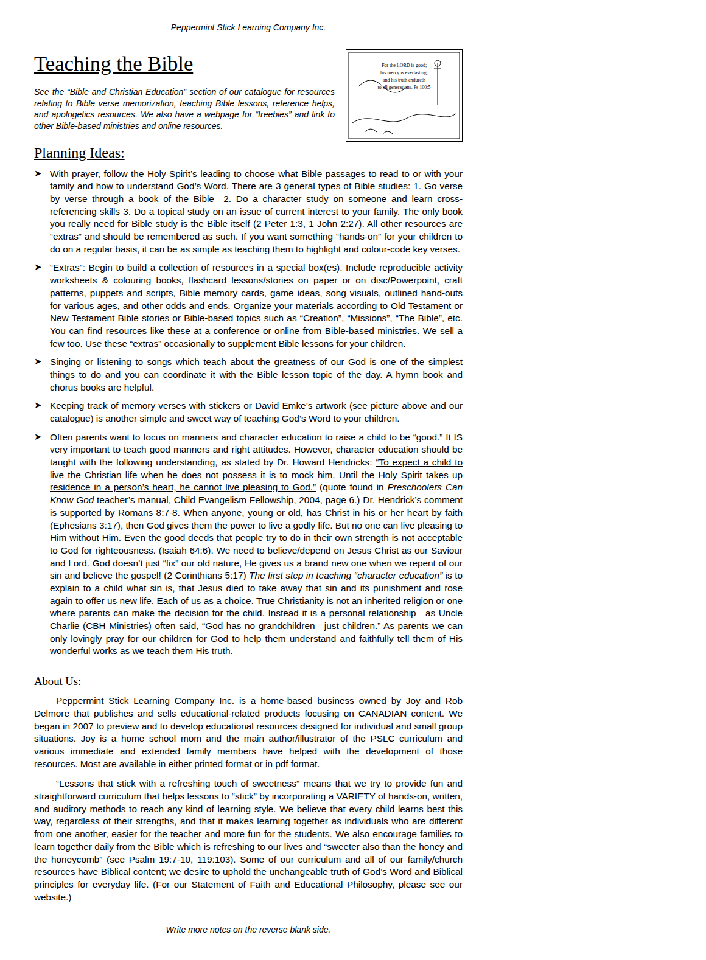Peppermint Stick Learning Company Inc.
Teaching the Bible
See the “Bible and Christian Education” section of our catalogue for resources relating to Bible verse memorization, teaching Bible lessons, reference helps, and apologetics resources. We also have a webpage for “freebies” and link to other Bible-based ministries and online resources.
Planning Ideas:
With prayer, follow the Holy Spirit’s leading to choose what Bible passages to read to or with your family and how to understand God’s Word. There are 3 general types of Bible studies: 1. Go verse by verse through a book of the Bible 2. Do a character study on someone and learn cross-referencing skills 3. Do a topical study on an issue of current interest to your family. The only book you really need for Bible study is the Bible itself (2 Peter 1:3, 1 John 2:27). All other resources are “extras” and should be remembered as such. If you want something “hands-on” for your children to do on a regular basis, it can be as simple as teaching them to highlight and colour-code key verses.
“Extras”: Begin to build a collection of resources in a special box(es). Include reproducible activity worksheets & colouring books, flashcard lessons/stories on paper or on disc/Powerpoint, craft patterns, puppets and scripts, Bible memory cards, game ideas, song visuals, outlined hand-outs for various ages, and other odds and ends. Organize your materials according to Old Testament or New Testament Bible stories or Bible-based topics such as “Creation”, “Missions”, “The Bible”, etc. You can find resources like these at a conference or online from Bible-based ministries. We sell a few too. Use these “extras” occasionally to supplement Bible lessons for your children.
Singing or listening to songs which teach about the greatness of our God is one of the simplest things to do and you can coordinate it with the Bible lesson topic of the day. A hymn book and chorus books are helpful.
Keeping track of memory verses with stickers or David Emke’s artwork (see picture above and our catalogue) is another simple and sweet way of teaching God’s Word to your children.
Often parents want to focus on manners and character education to raise a child to be “good.” It IS very important to teach good manners and right attitudes. However, character education should be taught with the following understanding, as stated by Dr. Howard Hendricks: “To expect a child to live the Christian life when he does not possess it is to mock him. Until the Holy Spirit takes up residence in a person’s heart, he cannot live pleasing to God.” (quote found in Preschoolers Can Know God teacher’s manual, Child Evangelism Fellowship, 2004, page 6.) Dr. Hendrick’s comment is supported by Romans 8:7-8. When anyone, young or old, has Christ in his or her heart by faith (Ephesians 3:17), then God gives them the power to live a godly life. But no one can live pleasing to Him without Him. Even the good deeds that people try to do in their own strength is not acceptable to God for righteousness. (Isaiah 64:6). We need to believe/depend on Jesus Christ as our Saviour and Lord. God doesn’t just “fix” our old nature, He gives us a brand new one when we repent of our sin and believe the gospel! (2 Corinthians 5:17) The first step in teaching “character education” is to explain to a child what sin is, that Jesus died to take away that sin and its punishment and rose again to offer us new life. Each of us as a choice. True Christianity is not an inherited religion or one where parents can make the decision for the child. Instead it is a personal relationship—as Uncle Charlie (CBH Ministries) often said, “God has no grandchildren—just children.” As parents we can only lovingly pray for our children for God to help them understand and faithfully tell them of His wonderful works as we teach them His truth.
About Us:
Peppermint Stick Learning Company Inc. is a home-based business owned by Joy and Rob Delmore that publishes and sells educational-related products focusing on CANADIAN content. We began in 2007 to preview and to develop educational resources designed for individual and small group situations. Joy is a home school mom and the main author/illustrator of the PSLC curriculum and various immediate and extended family members have helped with the development of those resources. Most are available in either printed format or in pdf format.
“Lessons that stick with a refreshing touch of sweetness” means that we try to provide fun and straightforward curriculum that helps lessons to “stick” by incorporating a VARIETY of hands-on, written, and auditory methods to reach any kind of learning style. We believe that every child learns best this way, regardless of their strengths, and that it makes learning together as individuals who are different from one another, easier for the teacher and more fun for the students. We also encourage families to learn together daily from the Bible which is refreshing to our lives and “sweeter also than the honey and the honeycomb” (see Psalm 19:7-10, 119:103). Some of our curriculum and all of our family/church resources have Biblical content; we desire to uphold the unchangeable truth of God’s Word and Biblical principles for everyday life. (For our Statement of Faith and Educational Philosophy, please see our website.)
Write more notes on the reverse blank side.